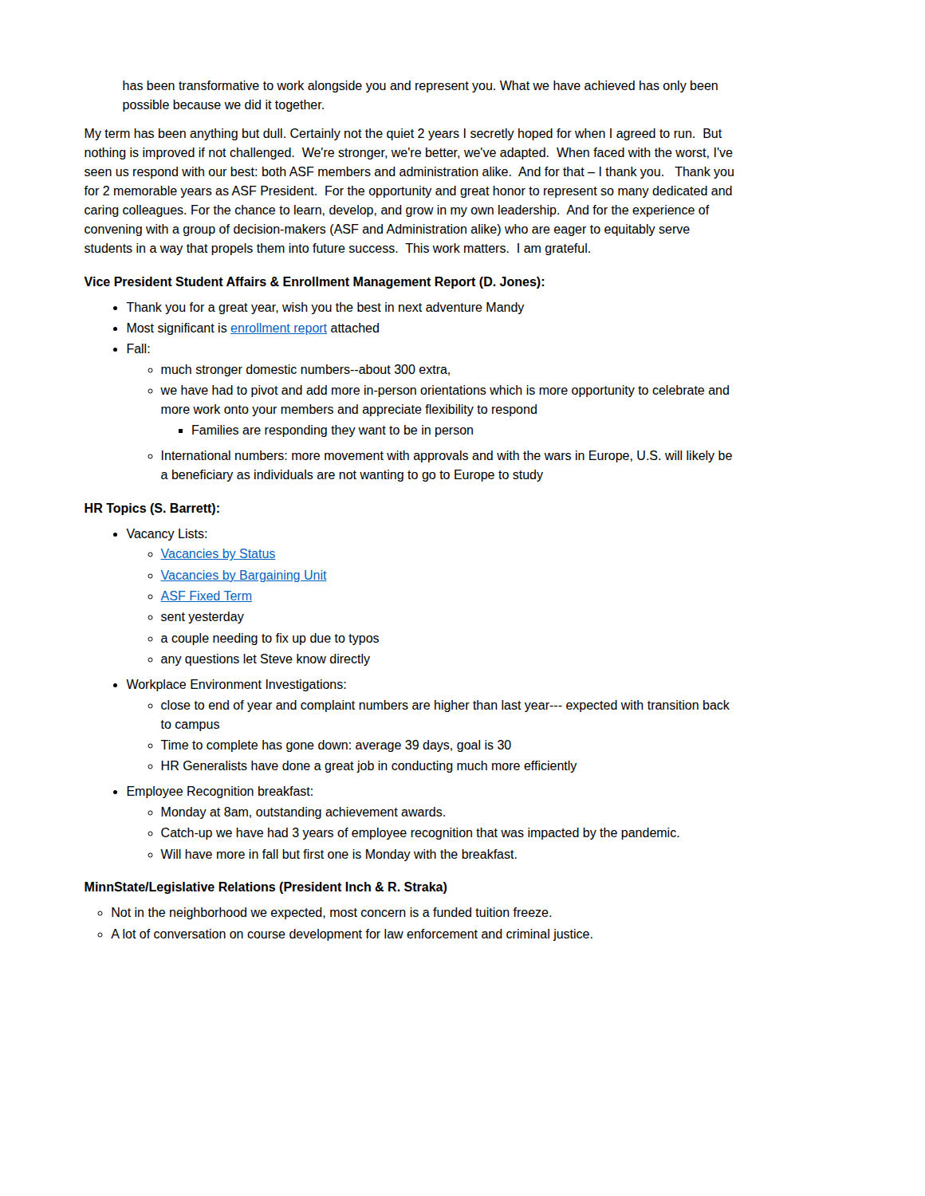has been transformative to work alongside you and represent you. What we have achieved has only been possible because we did it together.
My term has been anything but dull. Certainly not the quiet 2 years I secretly hoped for when I agreed to run. But nothing is improved if not challenged. We're stronger, we're better, we've adapted. When faced with the worst, I've seen us respond with our best: both ASF members and administration alike. And for that – I thank you. Thank you for 2 memorable years as ASF President. For the opportunity and great honor to represent so many dedicated and caring colleagues. For the chance to learn, develop, and grow in my own leadership. And for the experience of convening with a group of decision-makers (ASF and Administration alike) who are eager to equitably serve students in a way that propels them into future success. This work matters. I am grateful.
Vice President Student Affairs & Enrollment Management Report (D. Jones):
Thank you for a great year, wish you the best in next adventure Mandy
Most significant is enrollment report attached
Fall:
much stronger domestic numbers--about 300 extra,
we have had to pivot and add more in-person orientations which is more opportunity to celebrate and more work onto your members and appreciate flexibility to respond
Families are responding they want to be in person
International numbers: more movement with approvals and with the wars in Europe, U.S. will likely be a beneficiary as individuals are not wanting to go to Europe to study
HR Topics (S. Barrett):
Vacancy Lists:
Vacancies by Status
Vacancies by Bargaining Unit
ASF Fixed Term
sent yesterday
a couple needing to fix up due to typos
any questions let Steve know directly
Workplace Environment Investigations:
close to end of year and complaint numbers are higher than last year--- expected with transition back to campus
Time to complete has gone down: average 39 days, goal is 30
HR Generalists have done a great job in conducting much more efficiently
Employee Recognition breakfast:
Monday at 8am, outstanding achievement awards.
Catch-up we have had 3 years of employee recognition that was impacted by the pandemic.
Will have more in fall but first one is Monday with the breakfast.
MinnState/Legislative Relations (President Inch & R. Straka)
Not in the neighborhood we expected, most concern is a funded tuition freeze.
A lot of conversation on course development for law enforcement and criminal justice.